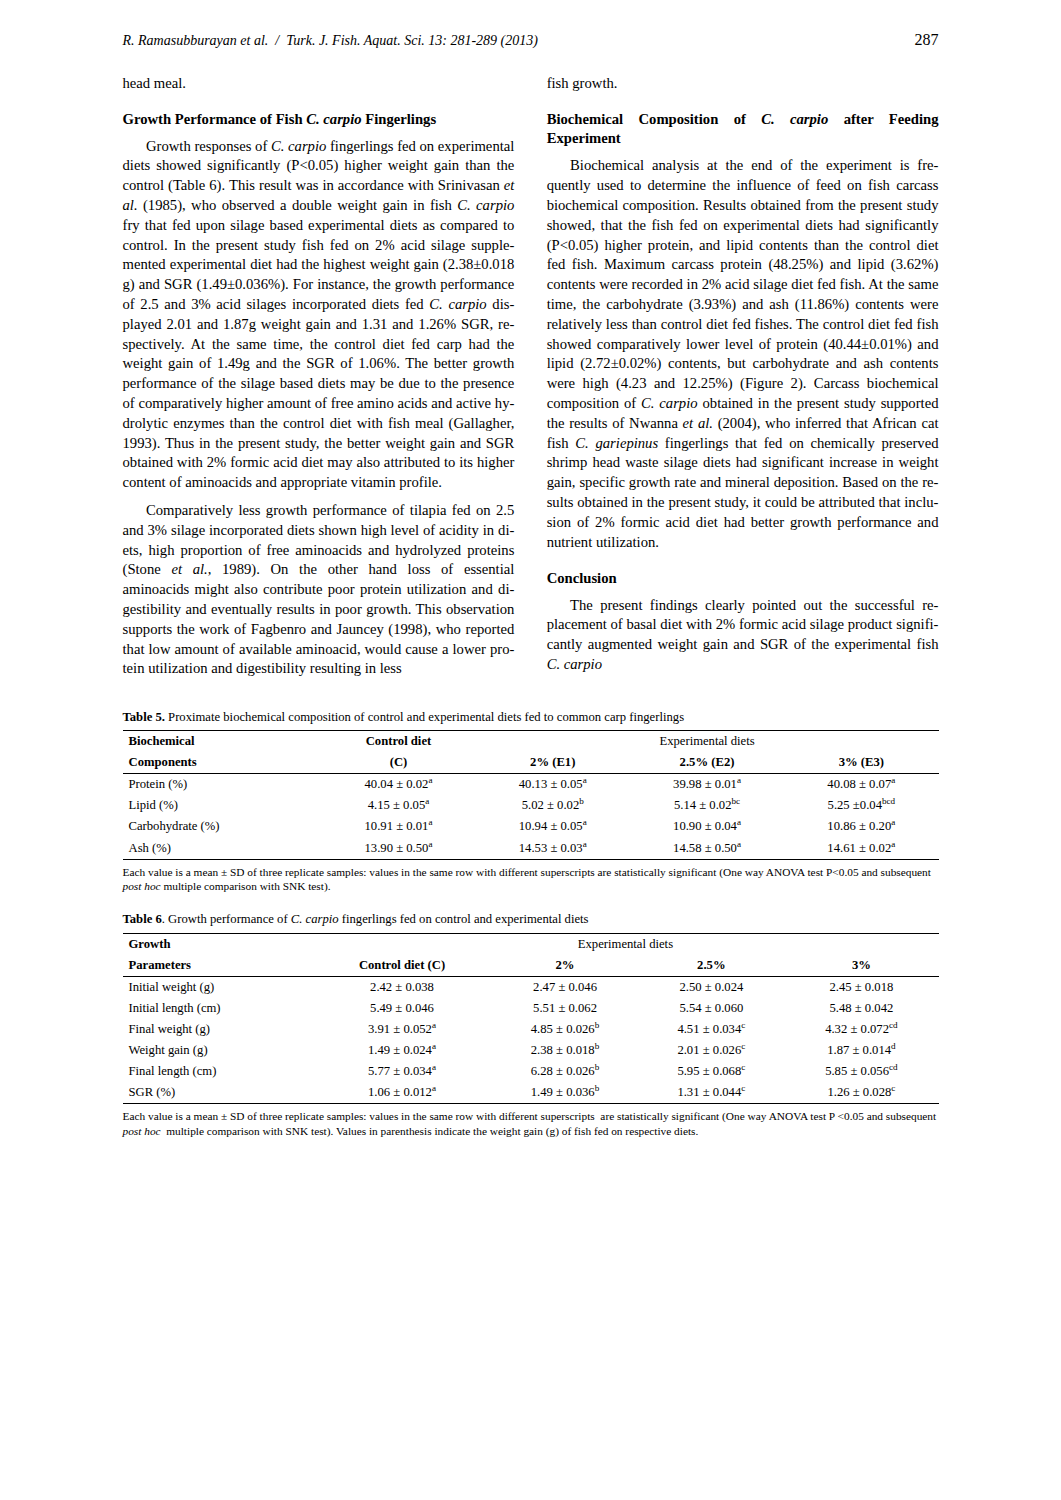R. Ramasubburayan et al. / Turk. J. Fish. Aquat. Sci. 13: 281-289 (2013)
287
head meal.
Growth Performance of Fish C. carpio Fingerlings
Growth responses of C. carpio fingerlings fed on experimental diets showed significantly (P<0.05) higher weight gain than the control (Table 6). This result was in accordance with Srinivasan et al. (1985), who observed a double weight gain in fish C. carpio fry that fed upon silage based experimental diets as compared to control. In the present study fish fed on 2% acid silage supplemented experimental diet had the highest weight gain (2.38±0.018 g) and SGR (1.49±0.036%). For instance, the growth performance of 2.5 and 3% acid silages incorporated diets fed C. carpio displayed 2.01 and 1.87g weight gain and 1.31 and 1.26% SGR, respectively. At the same time, the control diet fed carp had the weight gain of 1.49g and the SGR of 1.06%. The better growth performance of the silage based diets may be due to the presence of comparatively higher amount of free amino acids and active hydrolytic enzymes than the control diet with fish meal (Gallagher, 1993). Thus in the present study, the better weight gain and SGR obtained with 2% formic acid diet may also attributed to its higher content of aminoacids and appropriate vitamin profile.
Comparatively less growth performance of tilapia fed on 2.5 and 3% silage incorporated diets shown high level of acidity in diets, high proportion of free aminoacids and hydrolyzed proteins (Stone et al., 1989). On the other hand loss of essential aminoacids might also contribute poor protein utilization and digestibility and eventually results in poor growth. This observation supports the work of Fagbenro and Jauncey (1998), who reported that low amount of available aminoacid, would cause a lower protein utilization and digestibility resulting in less
fish growth.
Biochemical Composition of C. carpio after Feeding Experiment
Biochemical analysis at the end of the experiment is frequently used to determine the influence of feed on fish carcass biochemical composition. Results obtained from the present study showed, that the fish fed on experimental diets had significantly (P<0.05) higher protein, and lipid contents than the control diet fed fish. Maximum carcass protein (48.25%) and lipid (3.62%) contents were recorded in 2% acid silage diet fed fish. At the same time, the carbohydrate (3.93%) and ash (11.86%) contents were relatively less than control diet fed fishes. The control diet fed fish showed comparatively lower level of protein (40.44±0.01%) and lipid (2.72±0.02%) contents, but carbohydrate and ash contents were high (4.23 and 12.25%) (Figure 2). Carcass biochemical composition of C. carpio obtained in the present study supported the results of Nwanna et al. (2004), who inferred that African cat fish C. gariepinus fingerlings that fed on chemically preserved shrimp head waste silage diets had significant increase in weight gain, specific growth rate and mineral deposition. Based on the results obtained in the present study, it could be attributed that inclusion of 2% formic acid diet had better growth performance and nutrient utilization.
Conclusion
The present findings clearly pointed out the successful replacement of basal diet with 2% formic acid silage product significantly augmented weight gain and SGR of the experimental fish C. carpio
Table 5. Proximate biochemical composition of control and experimental diets fed to common carp fingerlings
| Biochemical | Control diet | Experimental diets |
| --- | --- | --- |
| Components | (C) | 2% (E1) | 2.5% (E2) | 3% (E3) |
| Protein (%) | 40.04 ± 0.02 a | 40.13 ± 0.05 a | 39.98 ± 0.01 a | 40.08 ± 0.07 a |
| Lipid (%) | 4.15 ± 0.05 a | 5.02 ± 0.02 b | 5.14 ± 0.02 bc | 5.25 ±0.04 bcd |
| Carbohydrate (%) | 10.91 ± 0.01 a | 10.94 ± 0.05 a | 10.90 ± 0.04 a | 10.86 ± 0.20 a |
| Ash (%) | 13.90 ± 0.50 a | 14.53 ± 0.03 a | 14.58 ± 0.50 a | 14.61 ± 0.02 a |
Each value is a mean ± SD of three replicate samples: values in the same row with different superscripts are statistically significant (One way ANOVA test P<0.05 and subsequent post hoc multiple comparison with SNK test).
Table 6 . Growth performance of C. carpio fingerlings fed on control and experimental diets
| Growth | Experimental diets |
| --- | --- |
| Parameters | Control diet (C) | 2% | 2.5% | 3% |
| Initial weight (g) | 2.42 ± 0.038 | 2.47 ± 0.046 | 2.50 ± 0.024 | 2.45 ± 0.018 |
| Initial length (cm) | 5.49 ± 0.046 | 5.51 ± 0.062 | 5.54 ± 0.060 | 5.48 ± 0.042 |
| Final weight (g) | 3.91 ± 0.052 a | 4.85 ± 0.026 b | 4.51 ± 0.034 c | 4.32 ± 0.072 cd |
| Weight gain (g) | 1.49 ± 0.024 a | 2.38 ± 0.018 b | 2.01 ± 0.026 c | 1.87 ± 0.014 d |
| Final length (cm) | 5.77 ± 0.034 a | 6.28 ± 0.026 b | 5.95 ± 0.068 c | 5.85 ± 0.056 cd |
| SGR (%) | 1.06 ± 0.012 a | 1.49 ± 0.036 b | 1.31 ± 0.044 c | 1.26 ± 0.028 c |
Each value is a mean ± SD of three replicate samples: values in the same row with different superscripts are statistically significant (One way ANOVA test P <0.05 and subsequent post hoc multiple comparison with SNK test). Values in parenthesis indicate the weight gain (g) of fish fed on respective diets.